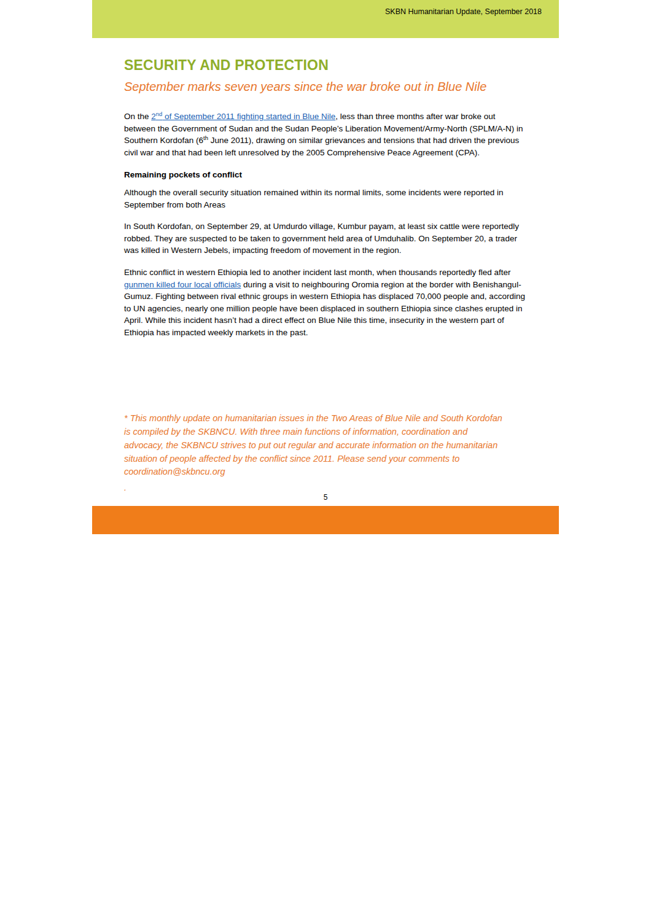SKBN Humanitarian Update, September 2018
SECURITY AND PROTECTION
September marks seven years since the war broke out in Blue Nile
On the 2nd of September 2011 fighting started in Blue Nile, less than three months after war broke out between the Government of Sudan and the Sudan People’s Liberation Movement/Army-North (SPLM/A-N) in Southern Kordofan (6th June 2011), drawing on similar grievances and tensions that had driven the previous civil war and that had been left unresolved by the 2005 Comprehensive Peace Agreement (CPA).
Remaining pockets of conflict
Although the overall security situation remained within its normal limits, some incidents were reported in September from both Areas
In South Kordofan, on September 29, at Umdurdo village, Kumbur payam, at least six cattle were reportedly robbed. They are suspected to be taken to government held area of Umduhalib. On September 20, a trader was killed in Western Jebels, impacting freedom of movement in the region.
Ethnic conflict in western Ethiopia led to another incident last month, when thousands reportedly fled after gunmen killed four local officials during a visit to neighbouring Oromia region at the border with Benishangul-Gumuz. Fighting between rival ethnic groups in western Ethiopia has displaced 70,000 people and, according to UN agencies, nearly one million people have been displaced in southern Ethiopia since clashes erupted in April. While this incident hasn’t had a direct effect on Blue Nile this time, insecurity in the western part of Ethiopia has impacted weekly markets in the past.
* This monthly update on humanitarian issues in the Two Areas of Blue Nile and South Kordofan is compiled by the SKBNCU. With three main functions of information, coordination and advocacy, the SKBNCU strives to put out regular and accurate information on the humanitarian situation of people affected by the conflict since 2011. Please send your comments to coordination@skbncu.org .
5